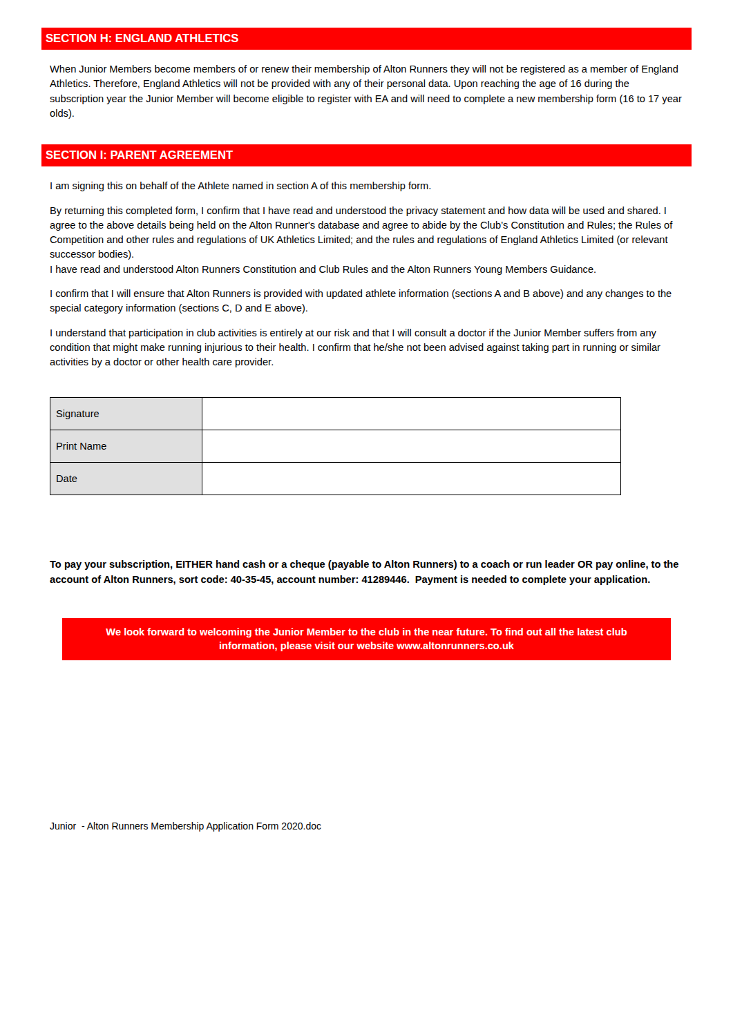SECTION H: ENGLAND ATHLETICS
When Junior Members become members of or renew their membership of Alton Runners they will not be registered as a member of England Athletics. Therefore, England Athletics will not be provided with any of their personal data. Upon reaching the age of 16 during the subscription year the Junior Member will become eligible to register with EA and will need to complete a new membership form (16 to 17 year olds).
SECTION I: PARENT AGREEMENT
I am signing this on behalf of the Athlete named in section A of this membership form.
By returning this completed form, I confirm that I have read and understood the privacy statement and how data will be used and shared. I agree to the above details being held on the Alton Runner's database and agree to abide by the Club’s Constitution and Rules; the Rules of Competition and other rules and regulations of UK Athletics Limited; and the rules and regulations of England Athletics Limited (or relevant successor bodies).
I have read and understood Alton Runners Constitution and Club Rules and the Alton Runners Young Members Guidance.
I confirm that I will ensure that Alton Runners is provided with updated athlete information (sections A and B above) and any changes to the special category information (sections C, D and E above).
I understand that participation in club activities is entirely at our risk and that I will consult a doctor if the Junior Member suffers from any condition that might make running injurious to their health. I confirm that he/she not been advised against taking part in running or similar activities by a doctor or other health care provider.
| Signature | |
| Print Name | |
| Date | |
To pay your subscription, EITHER hand cash or a cheque (payable to Alton Runners) to a coach or run leader OR pay online, to the account of Alton Runners, sort code: 40-35-45, account number: 41289446. Payment is needed to complete your application.
We look forward to welcoming the Junior Member to the club in the near future. To find out all the latest club information, please visit our website www.altonrunners.co.uk
Junior - Alton Runners Membership Application Form 2020.doc